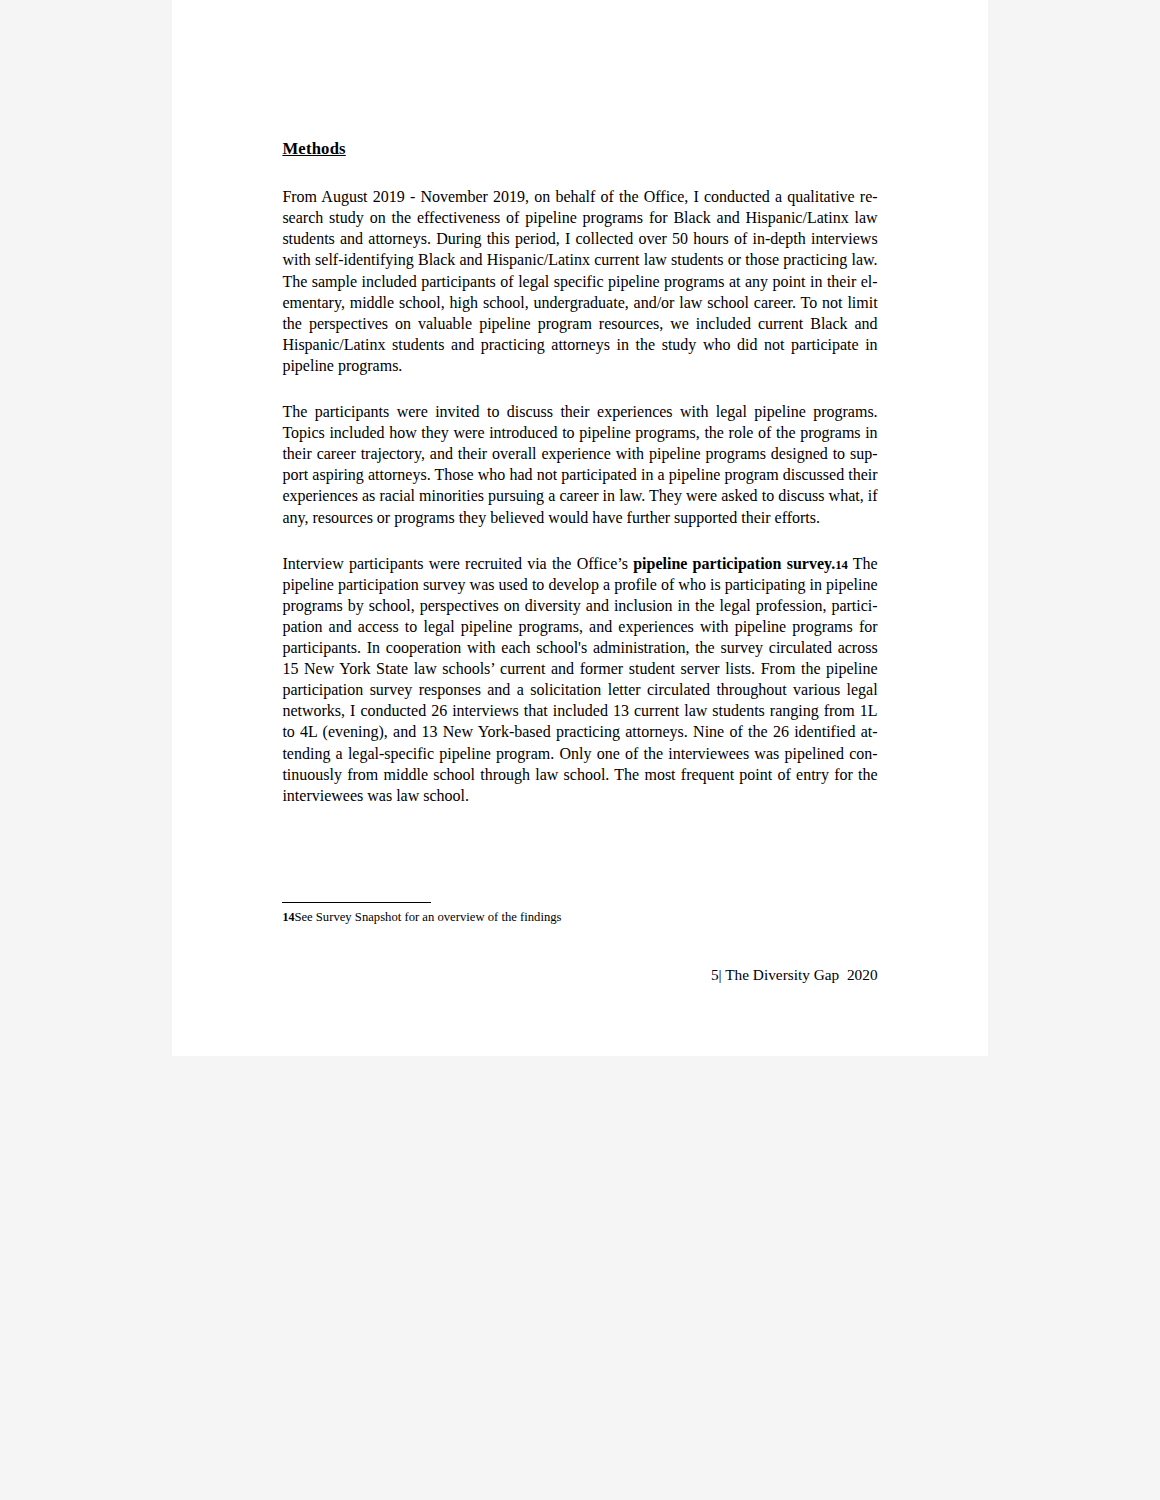Methods
From August 2019 - November 2019, on behalf of the Office, I conducted a qualitative research study on the effectiveness of pipeline programs for Black and Hispanic/Latinx law students and attorneys. During this period, I collected over 50 hours of in-depth interviews with self-identifying Black and Hispanic/Latinx current law students or those practicing law. The sample included participants of legal specific pipeline programs at any point in their elementary, middle school, high school, undergraduate, and/or law school career. To not limit the perspectives on valuable pipeline program resources, we included current Black and Hispanic/Latinx students and practicing attorneys in the study who did not participate in pipeline programs.
The participants were invited to discuss their experiences with legal pipeline programs. Topics included how they were introduced to pipeline programs, the role of the programs in their career trajectory, and their overall experience with pipeline programs designed to support aspiring attorneys. Those who had not participated in a pipeline program discussed their experiences as racial minorities pursuing a career in law. They were asked to discuss what, if any, resources or programs they believed would have further supported their efforts.
Interview participants were recruited via the Office’s pipeline participation survey. 14 The pipeline participation survey was used to develop a profile of who is participating in pipeline programs by school, perspectives on diversity and inclusion in the legal profession, participation and access to legal pipeline programs, and experiences with pipeline programs for participants. In cooperation with each school's administration, the survey circulated across 15 New York State law schools’ current and former student server lists. From the pipeline participation survey responses and a solicitation letter circulated throughout various legal networks, I conducted 26 interviews that included 13 current law students ranging from 1L to 4L (evening), and 13 New York-based practicing attorneys. Nine of the 26 identified attending a legal-specific pipeline program. Only one of the interviewees was pipelined continuously from middle school through law school. The most frequent point of entry for the interviewees was law school.
14 See Survey Snapshot for an overview of the findings
5| The Diversity Gap 2020